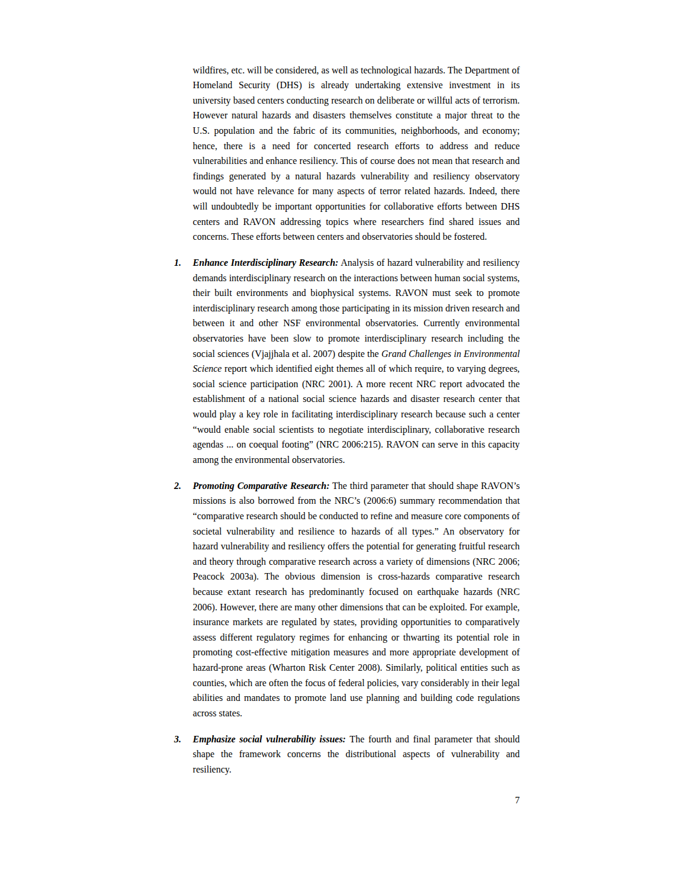wildfires, etc. will be considered, as well as technological hazards. The Department of Homeland Security (DHS) is already undertaking extensive investment in its university based centers conducting research on deliberate or willful acts of terrorism. However natural hazards and disasters themselves constitute a major threat to the U.S. population and the fabric of its communities, neighborhoods, and economy; hence, there is a need for concerted research efforts to address and reduce vulnerabilities and enhance resiliency. This of course does not mean that research and findings generated by a natural hazards vulnerability and resiliency observatory would not have relevance for many aspects of terror related hazards. Indeed, there will undoubtedly be important opportunities for collaborative efforts between DHS centers and RAVON addressing topics where researchers find shared issues and concerns. These efforts between centers and observatories should be fostered.
Enhance Interdisciplinary Research: Analysis of hazard vulnerability and resiliency demands interdisciplinary research on the interactions between human social systems, their built environments and biophysical systems. RAVON must seek to promote interdisciplinary research among those participating in its mission driven research and between it and other NSF environmental observatories. Currently environmental observatories have been slow to promote interdisciplinary research including the social sciences (Vjajjhala et al. 2007) despite the Grand Challenges in Environmental Science report which identified eight themes all of which require, to varying degrees, social science participation (NRC 2001). A more recent NRC report advocated the establishment of a national social science hazards and disaster research center that would play a key role in facilitating interdisciplinary research because such a center “would enable social scientists to negotiate interdisciplinary, collaborative research agendas ... on coequal footing” (NRC 2006:215). RAVON can serve in this capacity among the environmental observatories.
Promoting Comparative Research: The third parameter that should shape RAVON’s missions is also borrowed from the NRC’s (2006:6) summary recommendation that “comparative research should be conducted to refine and measure core components of societal vulnerability and resilience to hazards of all types.” An observatory for hazard vulnerability and resiliency offers the potential for generating fruitful research and theory through comparative research across a variety of dimensions (NRC 2006; Peacock 2003a). The obvious dimension is cross-hazards comparative research because extant research has predominantly focused on earthquake hazards (NRC 2006). However, there are many other dimensions that can be exploited. For example, insurance markets are regulated by states, providing opportunities to comparatively assess different regulatory regimes for enhancing or thwarting its potential role in promoting cost-effective mitigation measures and more appropriate development of hazard-prone areas (Wharton Risk Center 2008). Similarly, political entities such as counties, which are often the focus of federal policies, vary considerably in their legal abilities and mandates to promote land use planning and building code regulations across states.
Emphasize social vulnerability issues: The fourth and final parameter that should shape the framework concerns the distributional aspects of vulnerability and resiliency.
7